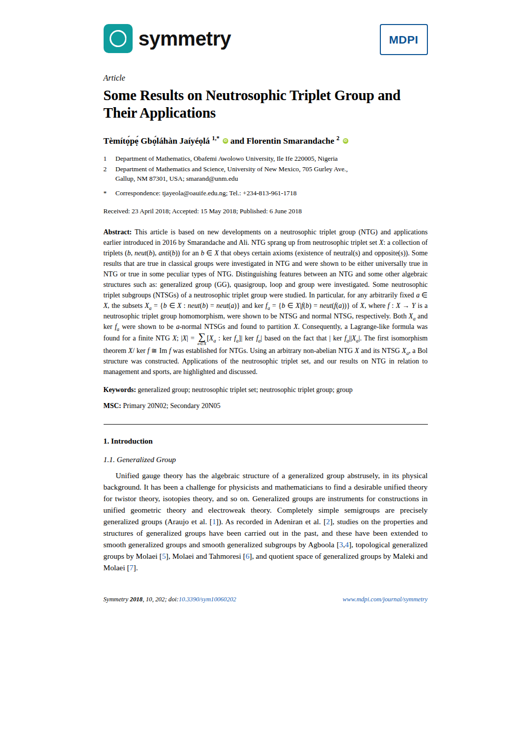symmetry
MDPI
Article
Some Results on Neutrosophic Triplet Group and
Their Applications
Tèmítọ́pẹ́ Gbọ́láhàn Jaíyéọlá 1,* and Florentin Smarandache 2
1 Department of Mathematics, Obafemi Awolowo University, Ile Ife 220005, Nigeria
2 Department of Mathematics and Science, University of New Mexico, 705 Gurley Ave.,
Gallup, NM 87301, USA; smarand@unm.edu
*Correspondence: tjayeola@oauife.edu.ng; Tel.: +234-813-961-1718
Received: 23 April 2018; Accepted: 15 May 2018; Published: 6 June 2018
Abstract: This article is based on new developments on a neutrosophic triplet group (NTG) and applications earlier introduced in 2016 by Smarandache and Ali. NTG sprang up from neutrosophic triplet set X: a collection of triplets (b, neut(b), anti(b)) for an b ∈ X that obeys certain axioms (existence of neutral(s) and opposite(s)). Some results that are true in classical groups were investigated in NTG and were shown to be either universally true in NTG or true in some peculiar types of NTG. Distinguishing features between an NTG and some other algebraic structures such as: generalized group (GG), quasigroup, loop and group were investigated. Some neutrosophic triplet subgroups (NTSGs) of a neutrosophic triplet group were studied. In particular, for any arbitrarily fixed a ∈ X, the subsets Xa = {b ∈ X : neut(b) = neut(a)} and ker fa = {b ∈ X|f(b) = neut(f(a))} of X, where f : X → Y is a neutrosophic triplet group homomorphism, were shown to be NTSG and normal NTSG, respectively. Both Xa and ker fa were shown to be a-normal NTSGs and found to partition X. Consequently, a Lagrange-like formula was found for a finite NTG X; |X| = ∑a∈X[Xa : ker fa]| ker fa| based on the fact that | ker fa||Xa|. The first isomorphism theorem X/ ker f ≅ Im f was established for NTGs. Using an arbitrary non-abelian NTG X and its NTSG Xa, a Bol structure was constructed. Applications of the neutrosophic triplet set, and our results on NTG in relation to management and sports, are highlighted and discussed.
Keywords: generalized group; neutrosophic triplet set; neutrosophic triplet group; group
MSC: Primary 20N02; Secondary 20N05
1. Introduction
1.1. Generalized Group
Unified gauge theory has the algebraic structure of a generalized group abstrusely, in its physical background. It has been a challenge for physicists and mathematicians to find a desirable unified theory for twistor theory, isotopies theory, and so on. Generalized groups are instruments for constructions in unified geometric theory and electroweak theory. Completely simple semigroups are precisely generalized groups (Araujo et al. [1]). As recorded in Adeniran et al. [2], studies on the properties and structures of generalized groups have been carried out in the past, and these have been extended to smooth generalized groups and smooth generalized subgroups by Agboola [3,4], topological generalized groups by Molaei [5], Molaei and Tahmoresi [6], and quotient space of generalized groups by Maleki and Molaei [7].
Symmetry 2018, 10, 202; doi:10.3390/sym10060202
www.mdpi.com/journal/symmetry